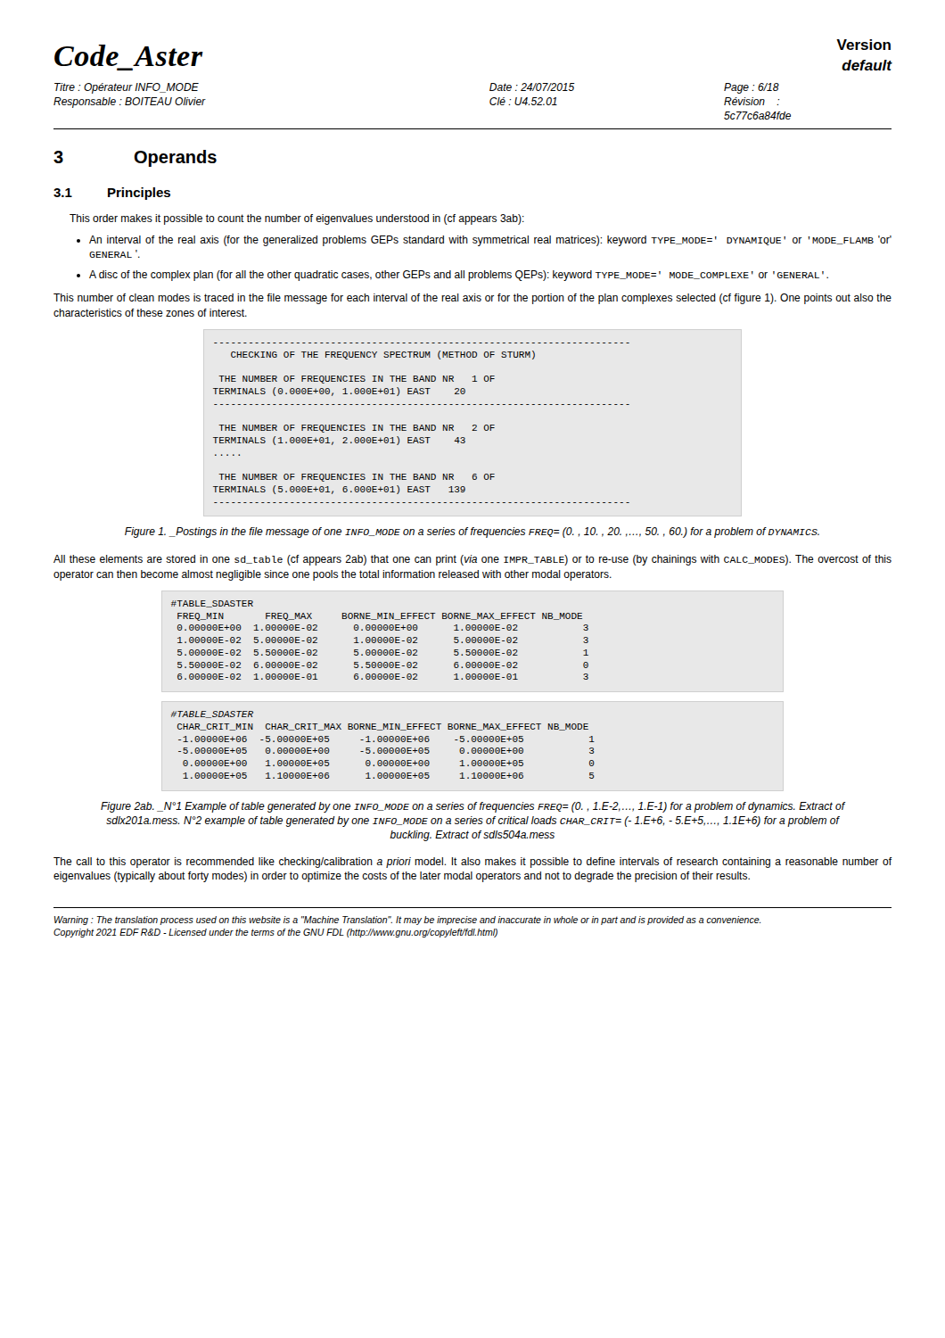Code_Aster
Version
default
| Titre : Opérateur INFO_MODE | Date : 24/07/2015 | Page : 6/18 |
| Responsable : BOITEAU Olivier | Clé : U4.52.01 | Révision : 5c77c6a84fde |
3 Operands
3.1 Principles
This order makes it possible to count the number of eigenvalues understood in (cf appears 3ab):
An interval of the real axis (for the generalized problems GEPs standard with symmetrical real matrices): keyword TYPE_MODE=' DYNAMIQUE' or 'MODE_FLAMB 'or' GENERAL '.
A disc of the complex plan (for all the other quadratic cases, other GEPs and all problems QEPs): keyword TYPE_MODE=' MODE_COMPLEXE' or 'GENERAL'.
This number of clean modes is traced in the file message for each interval of the real axis or for the portion of the plan complexes selected (cf figure 1). One points out also the characteristics of these zones of interest.
----------------------------------------------------------------------- CHECKING OF THE FREQUENCY SPECTRUM (METHOD OF STURM) THE NUMBER OF FREQUENCIES IN THE BAND NR 1 OF TERMINALS (0.000E+00, 1.000E+01) EAST 20 ----------------------------------------------------------------------- THE NUMBER OF FREQUENCIES IN THE BAND NR 2 OF TERMINALS (1.000E+01, 2.000E+01) EAST 43 ..... THE NUMBER OF FREQUENCIES IN THE BAND NR 6 OF TERMINALS (5.000E+01, 6.000E+01) EAST 139 -----------------------------------------------------------------------
Figure 1. _Postings in the file message of one INFO_MODE on a series of frequencies FREQ= (0. , 10. , 20. ,…, 50. , 60.) for a problem of DYNAMICS.
All these elements are stored in one sd_table (cf appears 2ab) that one can print (via one IMPR_TABLE) or to re-use (by chainings with CALC_MODES). The overcost of this operator can then become almost negligible since one pools the total information released with other modal operators.
#TABLE_SDASTER FREQ_MIN FREQ_MAX BORNE_MIN_EFFECT BORNE_MAX_EFFECT NB_MODE 0.00000E+00 1.00000E-02 0.00000E+00 1.00000E-02 3 1.00000E-02 5.00000E-02 1.00000E-02 5.00000E-02 3 5.00000E-02 5.50000E-02 5.00000E-02 5.50000E-02 1 5.50000E-02 6.00000E-02 5.50000E-02 6.00000E-02 0 6.00000E-02 1.00000E-01 6.00000E-02 1.00000E-01 3
#TABLE_SDASTER CHAR_CRIT_MIN CHAR_CRIT_MAX BORNE_MIN_EFFECT BORNE_MAX_EFFECT NB_MODE -1.00000E+06 -5.00000E+05 -1.00000E+06 -5.00000E+05 1 -5.00000E+05 0.00000E+00 -5.00000E+05 0.00000E+00 3 0.00000E+00 1.00000E+05 0.00000E+00 1.00000E+05 0 1.00000E+05 1.10000E+06 1.00000E+05 1.10000E+06 5
Figure 2ab. _N°1 Example of table generated by one INFO_MODE on a series of frequencies FREQ= (0. , 1.E-2,…, 1.E-1) for a problem of dynamics. Extract of sdlx201a.mess. N°2 example of table generated by one INFO_MODE on a series of critical loads CHAR_CRIT= (- 1.E+6, - 5.E+5,…, 1.1E+6) for a problem of buckling. Extract of sdls504a.mess
The call to this operator is recommended like checking/calibration a priori model. It also makes it possible to define intervals of research containing a reasonable number of eigenvalues (typically about forty modes) in order to optimize the costs of the later modal operators and not to degrade the precision of their results.
Warning : The translation process used on this website is a "Machine Translation". It may be imprecise and inaccurate in whole or in part and is provided as a convenience.
Copyright 2021 EDF R&D - Licensed under the terms of the GNU FDL (http://www.gnu.org/copyleft/fdl.html)